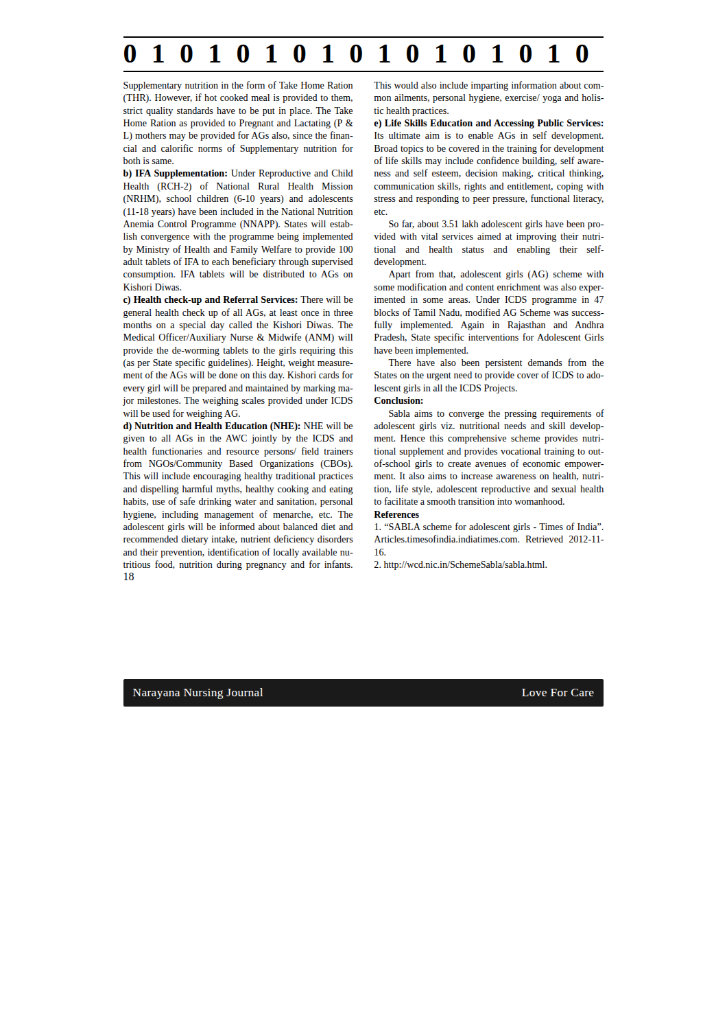0 1 0 1 0 1 0 1 0 1 0 1 0 1 0 1 0 1 0 1 0 1 0 1 0
Supplementary nutrition in the form of Take Home Ration (THR). However, if hot cooked meal is provided to them, strict quality standards have to be put in place. The Take Home Ration as provided to Pregnant and Lactating (P & L) mothers may be provided for AGs also, since the financial and calorific norms of Supplementary nutrition for both is same.
b) IFA Supplementation: Under Reproductive and Child Health (RCH-2) of National Rural Health Mission (NRHM), school children (6-10 years) and adolescents (11-18 years) have been included in the National Nutrition Anemia Control Programme (NNAPP). States will establish convergence with the programme being implemented by Ministry of Health and Family Welfare to provide 100 adult tablets of IFA to each beneficiary through supervised consumption. IFA tablets will be distributed to AGs on Kishori Diwas.
c) Health check-up and Referral Services: There will be general health check up of all AGs, at least once in three months on a special day called the Kishori Diwas. The Medical Officer/Auxiliary Nurse & Midwife (ANM) will provide the de-worming tablets to the girls requiring this (as per State specific guidelines). Height, weight measurement of the AGs will be done on this day. Kishori cards for every girl will be prepared and maintained by marking major milestones. The weighing scales provided under ICDS will be used for weighing AG.
d) Nutrition and Health Education (NHE): NHE will be given to all AGs in the AWC jointly by the ICDS and health functionaries and resource persons/ field trainers from NGOs/Community Based Organizations (CBOs). This will include encouraging healthy traditional practices and dispelling harmful myths, healthy cooking and eating habits, use of safe drinking water and sanitation, personal hygiene, including management of menarche, etc. The adolescent girls will be informed about balanced diet and recommended dietary intake, nutrient deficiency disorders and their prevention, identification of locally available nutritious food, nutrition during pregnancy and for infants. This would also include imparting information about common ailments, personal hygiene, exercise/ yoga and holistic health practices.
e) Life Skills Education and Accessing Public Services: Its ultimate aim is to enable AGs in self development. Broad topics to be covered in the training for development of life skills may include confidence building, self awareness and self esteem, decision making, critical thinking, communication skills, rights and entitlement, coping with stress and responding to peer pressure, functional literacy, etc.
So far, about 3.51 lakh adolescent girls have been provided with vital services aimed at improving their nutritional and health status and enabling their self-development.
Apart from that, adolescent girls (AG) scheme with some modification and content enrichment was also experimented in some areas. Under ICDS programme in 47 blocks of Tamil Nadu, modified AG Scheme was successfully implemented. Again in Rajasthan and Andhra Pradesh, State specific interventions for Adolescent Girls have been implemented.
There have also been persistent demands from the States on the urgent need to provide cover of ICDS to adolescent girls in all the ICDS Projects.
Conclusion:
Sabla aims to converge the pressing requirements of adolescent girls viz. nutritional needs and skill development. Hence this comprehensive scheme provides nutritional supplement and provides vocational training to out-of-school girls to create avenues of economic empowerment. It also aims to increase awareness on health, nutrition, life style, adolescent reproductive and sexual health to facilitate a smooth transition into womanhood.
References
1. “SABLA scheme for adolescent girls - Times of India”. Articles.timesofindia.indiatimes.com. Retrieved 2012-11-16.
2. http://wcd.nic.in/SchemeSabla/sabla.html.
Narayana Nursing Journal
Love For Care
18